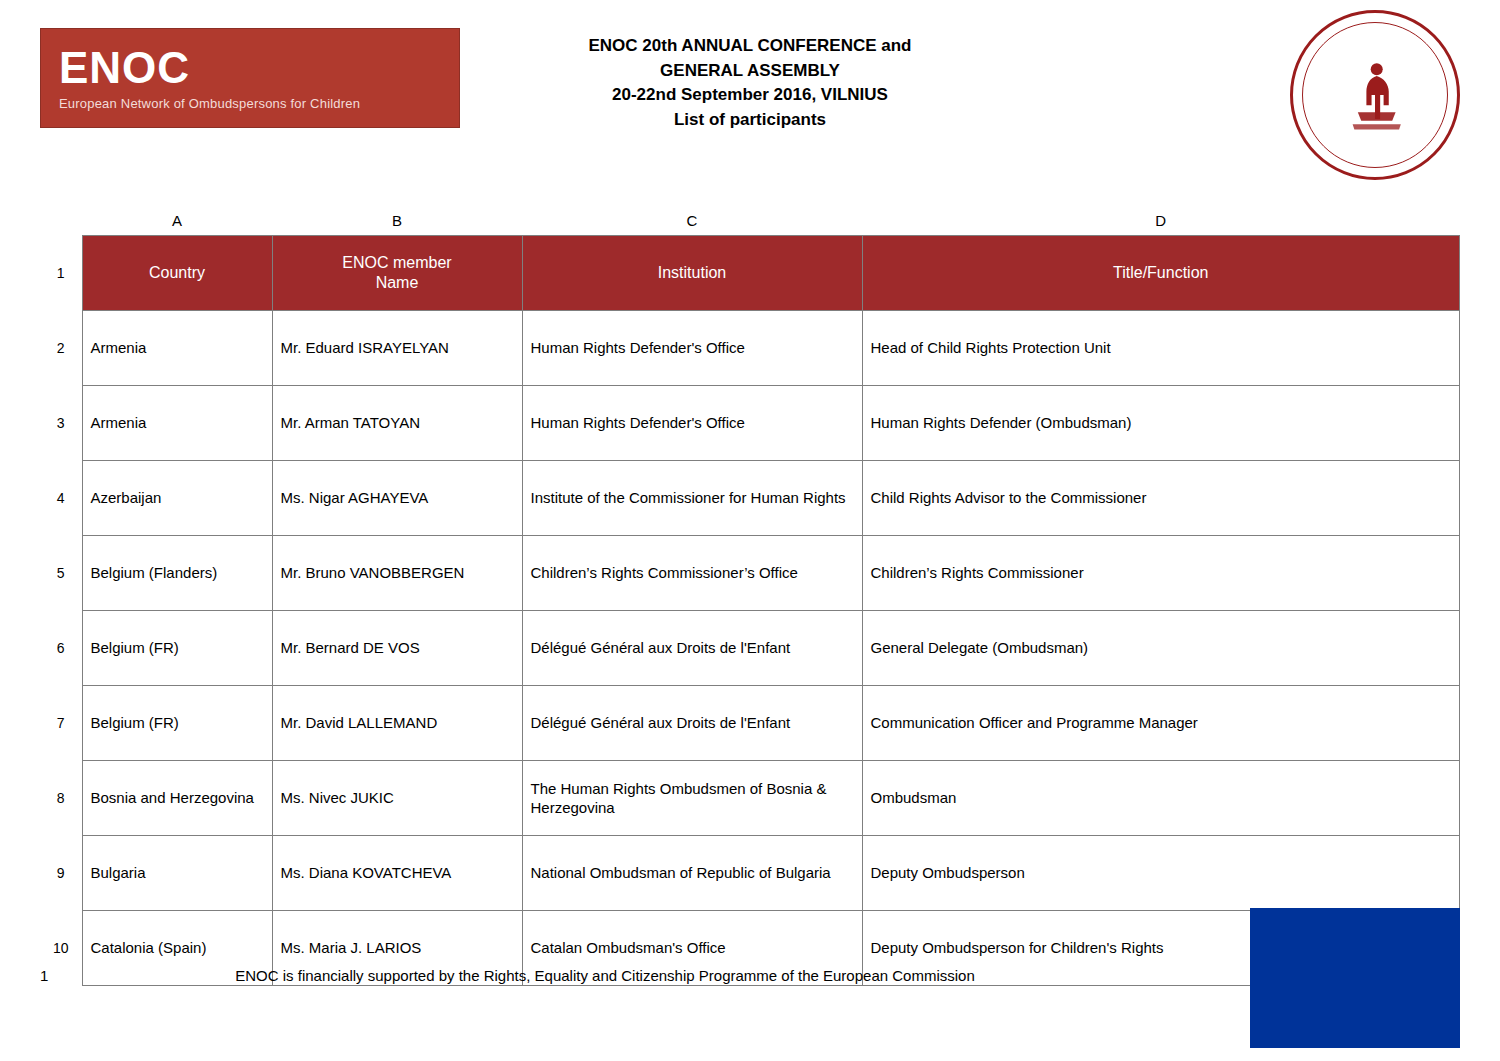ENOC
European Network of Ombudspersons for Children
ENOC 20th ANNUAL CONFERENCE and
GENERAL ASSEMBLY
20-22nd September 2016, VILNIUS
List of participants
| | A | B | C | D |
| --- | --- | --- | --- | --- |
| 1 | Country | ENOC member Name | Institution | Title/Function |
| 2 | Armenia | Mr. Eduard ISRAYELYAN | Human Rights Defender's Office | Head of Child Rights Protection Unit |
| 3 | Armenia | Mr. Arman TATOYAN | Human Rights Defender's Office | Human Rights Defender (Ombudsman) |
| 4 | Azerbaijan | Ms. Nigar AGHAYEVA | Institute of the Commissioner for Human Rights | Child Rights Advisor to the Commissioner |
| 5 | Belgium (Flanders) | Mr. Bruno VANOBBERGEN | Children’s Rights Commissioner’s Office | Children’s Rights Commissioner |
| 6 | Belgium (FR) | Mr. Bernard DE VOS | Délégué Général aux Droits de l'Enfant | General Delegate (Ombudsman) |
| 7 | Belgium (FR) | Mr. David LALLEMAND | Délégué Général aux Droits de l'Enfant | Communication Officer and Programme Manager |
| 8 | Bosnia and Herzegovina | Ms. Nivec JUKIC | The Human Rights Ombudsmen of Bosnia & Herzegovina | Ombudsman |
| 9 | Bulgaria | Ms. Diana KOVATCHEVA | National Ombudsman of Republic of Bulgaria | Deputy Ombudsperson |
| 10 | Catalonia (Spain) | Ms. Maria J. LARIOS | Catalan Ombudsman's Office | Deputy Ombudsperson for Children's Rights |
1
ENOC is financially supported by the Rights, Equality and Citizenship Programme of the European Commission